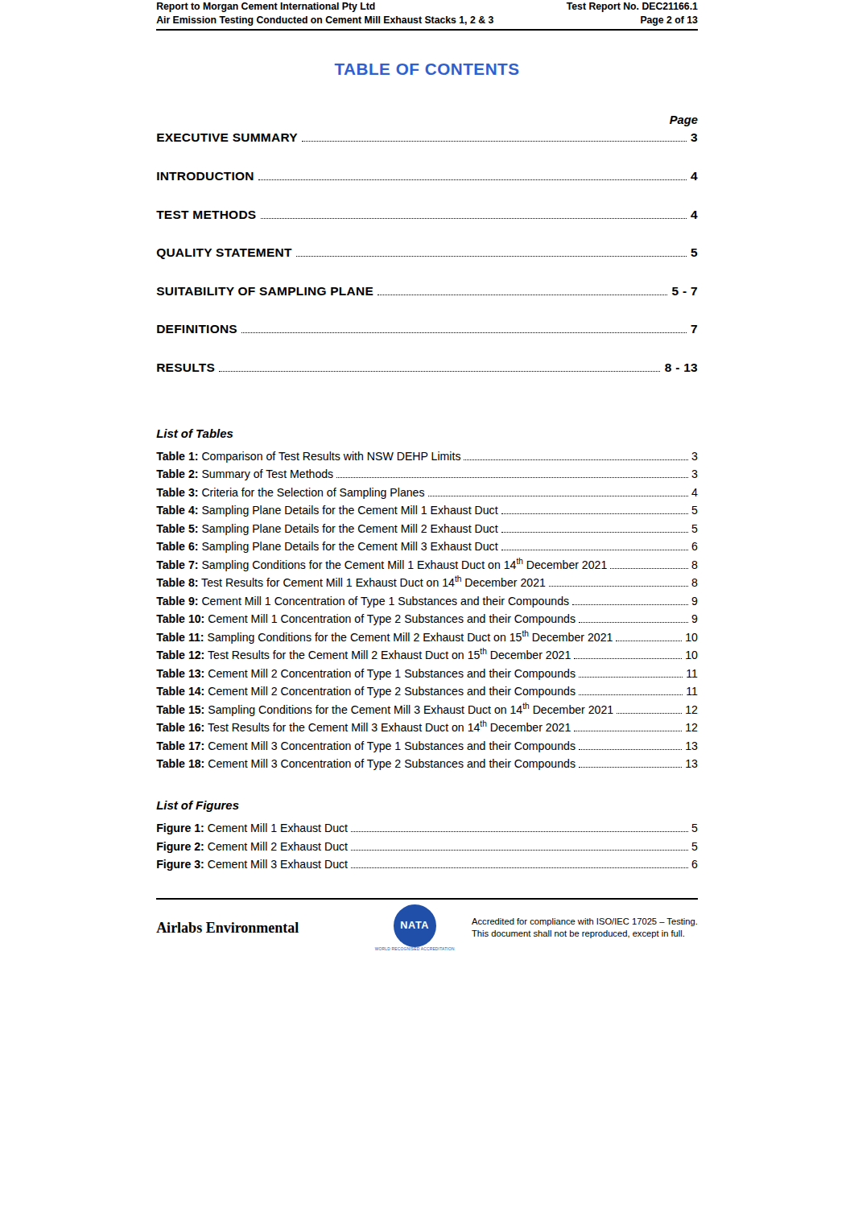Report to Morgan Cement International Pty Ltd
Test Report No. DEC21166.1
Air Emission Testing Conducted on Cement Mill Exhaust Stacks 1, 2 & 3
Page 2 of 13
TABLE OF CONTENTS
Page
EXECUTIVE SUMMARY 3
INTRODUCTION 4
TEST METHODS 4
QUALITY STATEMENT 5
SUITABILITY OF SAMPLING PLANE 5 - 7
DEFINITIONS 7
RESULTS 8 - 13
List of Tables
Table 1: Comparison of Test Results with NSW DEHP Limits 3
Table 2: Summary of Test Methods 3
Table 3: Criteria for the Selection of Sampling Planes 4
Table 4: Sampling Plane Details for the Cement Mill 1 Exhaust Duct 5
Table 5: Sampling Plane Details for the Cement Mill 2 Exhaust Duct 5
Table 6: Sampling Plane Details for the Cement Mill 3 Exhaust Duct 6
Table 7: Sampling Conditions for the Cement Mill 1 Exhaust Duct on 14th December 2021 8
Table 8: Test Results for Cement Mill 1 Exhaust Duct on 14th December 2021 8
Table 9: Cement Mill 1 Concentration of Type 1 Substances and their Compounds 9
Table 10: Cement Mill 1 Concentration of Type 2 Substances and their Compounds 9
Table 11: Sampling Conditions for the Cement Mill 2 Exhaust Duct on 15th December 2021 10
Table 12: Test Results for the Cement Mill 2 Exhaust Duct on 15th December 2021 10
Table 13: Cement Mill 2 Concentration of Type 1 Substances and their Compounds 11
Table 14: Cement Mill 2 Concentration of Type 2 Substances and their Compounds 11
Table 15: Sampling Conditions for the Cement Mill 3 Exhaust Duct on 14th December 2021 12
Table 16: Test Results for the Cement Mill 3 Exhaust Duct on 14th December 2021 12
Table 17: Cement Mill 3 Concentration of Type 1 Substances and their Compounds 13
Table 18: Cement Mill 3 Concentration of Type 2 Substances and their Compounds 13
List of Figures
Figure 1: Cement Mill 1 Exhaust Duct 5
Figure 2: Cement Mill 2 Exhaust Duct 5
Figure 3: Cement Mill 3 Exhaust Duct 6
Airlabs Environmental
NATA
World Recognised Accreditation
Accredited for compliance with ISO/IEC 17025 – Testing.
This document shall not be reproduced, except in full.